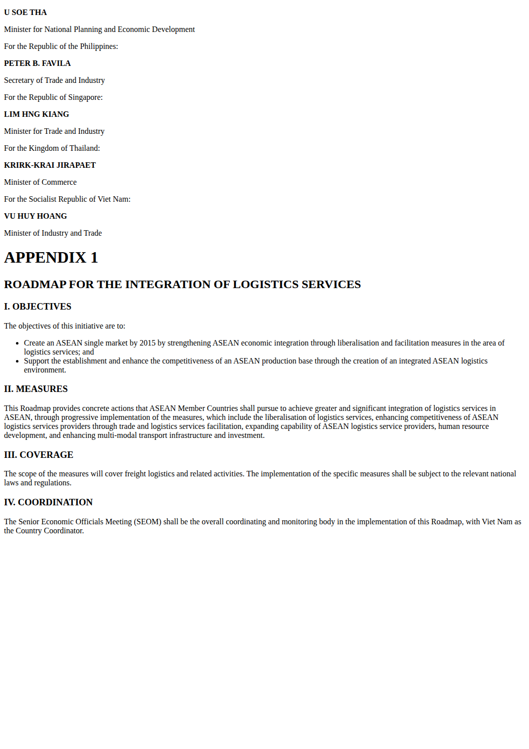U SOE THA
Minister for National Planning and Economic Development
For the Republic of the Philippines:
PETER B. FAVILA
Secretary of Trade and Industry
For the Republic of Singapore:
LIM HNG KIANG
Minister for Trade and Industry
For the Kingdom of Thailand:
KRIRK-KRAI JIRAPAET
Minister of Commerce
For the Socialist Republic of Viet Nam:
VU HUY HOANG
Minister of Industry and Trade
APPENDIX 1
ROADMAP FOR THE INTEGRATION OF LOGISTICS SERVICES
I. OBJECTIVES
The objectives of this initiative are to:
Create an ASEAN single market by 2015 by strengthening ASEAN economic integration through liberalisation and facilitation measures in the area of logistics services; and
Support the establishment and enhance the competitiveness of an ASEAN production base through the creation of an integrated ASEAN logistics environment.
II. MEASURES
This Roadmap provides concrete actions that ASEAN Member Countries shall pursue to achieve greater and significant integration of logistics services in ASEAN, through progressive implementation of the measures, which include the liberalisation of logistics services, enhancing competitiveness of ASEAN logistics services providers through trade and logistics services facilitation, expanding capability of ASEAN logistics service providers, human resource development, and enhancing multi-modal transport infrastructure and investment.
III. COVERAGE
The scope of the measures will cover freight logistics and related activities. The implementation of the specific measures shall be subject to the relevant national laws and regulations.
IV. COORDINATION
The Senior Economic Officials Meeting (SEOM) shall be the overall coordinating and monitoring body in the implementation of this Roadmap, with Viet Nam as the Country Coordinator.